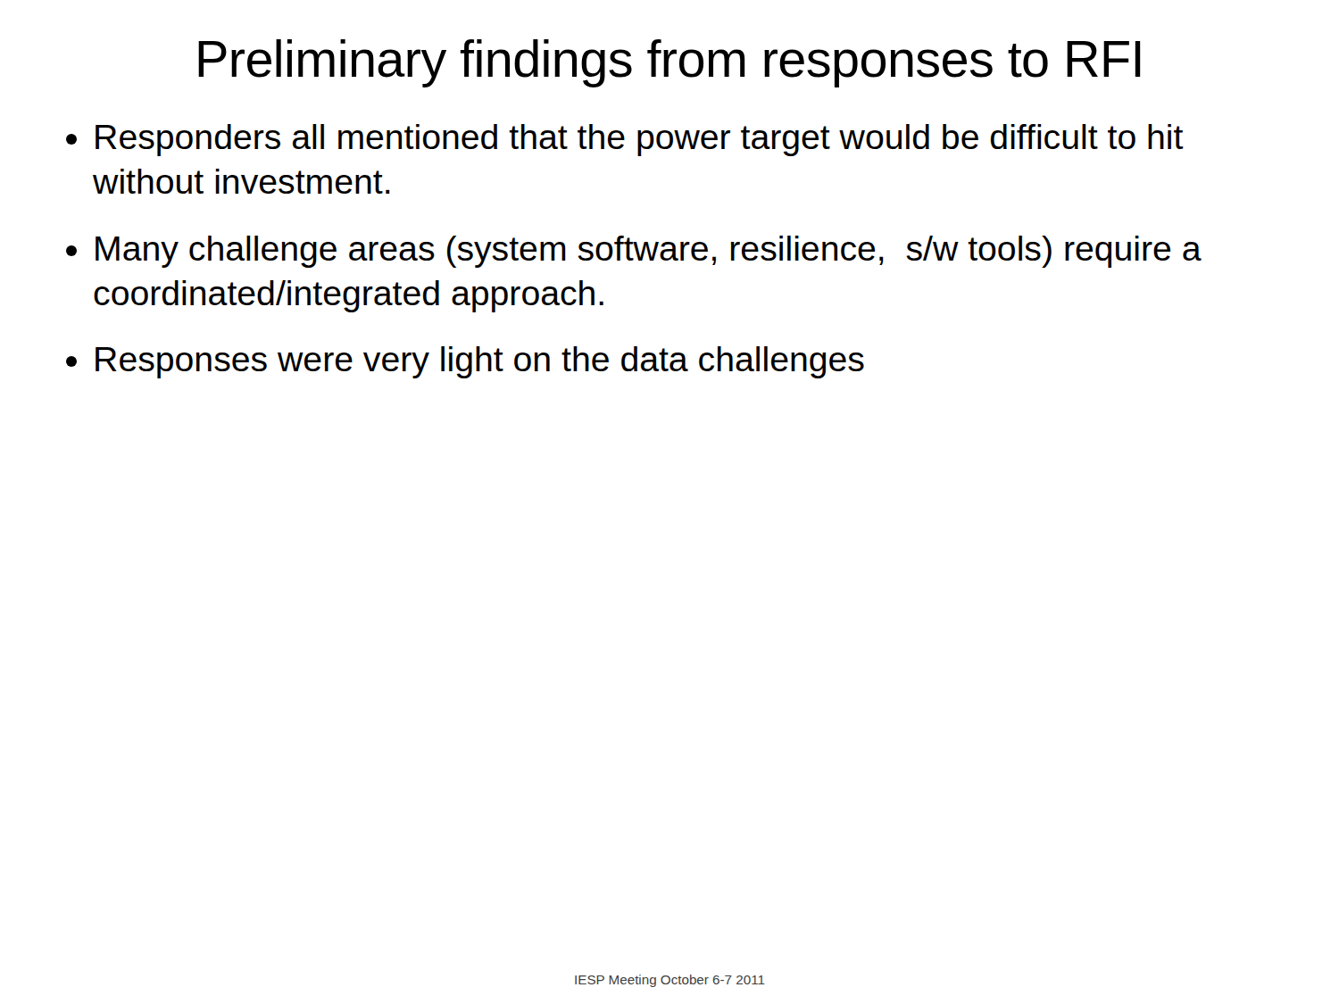Preliminary findings from responses to RFI
Responders all mentioned that the power target would be difficult to hit without investment.
Many challenge areas (system software, resilience, s/w tools) require a coordinated/integrated approach.
Responses were very light on the data challenges
IESP Meeting October 6-7 2011